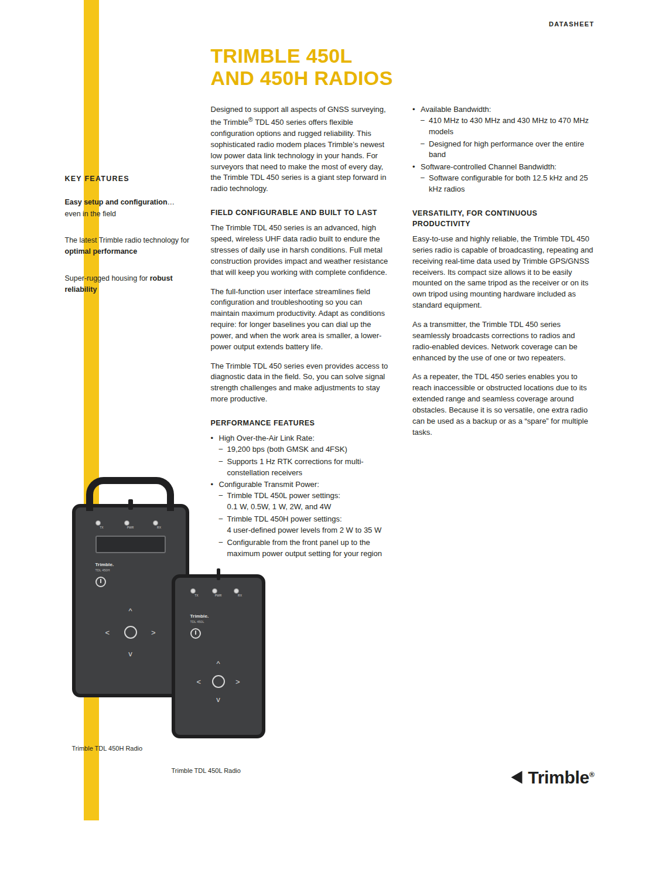DATASHEET
TRIMBLE 450L
AND 450H RADIOS
KEY FEATURES
Easy setup and configuration… even in the field
The latest Trimble radio technology for optimal performance
Super-rugged housing for robust reliability
Designed to support all aspects of GNSS surveying, the Trimble® TDL 450 series offers flexible configuration options and rugged reliability. This sophisticated radio modem places Trimble’s newest low power data link technology in your hands. For surveyors that need to make the most of every day, the Trimble TDL 450 series is a giant step forward in radio technology.
Field Configurable and Built to Last
The Trimble TDL 450 series is an advanced, high speed, wireless UHF data radio built to endure the stresses of daily use in harsh conditions. Full metal construction provides impact and weather resistance that will keep you working with complete confidence.
The full-function user interface streamlines field configuration and troubleshooting so you can maintain maximum productivity. Adapt as conditions require: for longer baselines you can dial up the power, and when the work area is smaller, a lower-power output extends battery life.
The Trimble TDL 450 series even provides access to diagnostic data in the field. So, you can solve signal strength challenges and make adjustments to stay more productive.
Performance Features
High Over-the-Air Link Rate:
19,200 bps (both GMSK and 4FSK)
Supports 1 Hz RTK corrections for multi-constellation receivers
Configurable Transmit Power:
Trimble TDL 450L power settings:
0.1 W, 0.5W, 1 W, 2W, and 4W
Trimble TDL 450H power settings:
4 user-defined power levels from 2 W to 35 W
Configurable from the front panel up to the maximum power output setting for your region
Available Bandwidth:
410 MHz to 430 MHz and 430 MHz to 470 MHz models
Designed for high performance over the entire band
Software-controlled Channel Bandwidth:
Software configurable for both 12.5 kHz and 25 kHz radios
Versatility, for Continuous Productivity
Easy-to-use and highly reliable, the Trimble TDL 450 series radio is capable of broadcasting, repeating and receiving real-time data used by Trimble GPS/GNSS receivers. Its compact size allows it to be easily mounted on the same tripod as the receiver or on its own tripod using mounting hardware included as standard equipment.
As a transmitter, the Trimble TDL 450 series seamlessly broadcasts corrections to radios and radio-enabled devices. Network coverage can be enhanced by the use of one or two repeaters.
As a repeater, the TDL 450 series enables you to reach inaccessible or obstructed locations due to its extended range and seamless coverage around obstacles. Because it is so versatile, one extra radio can be used as a backup or as a “spare” for multiple tasks.
TX
PWR
RX
Trimble.
TDL 450H
^ < > v
TX
PWR
RX
Trimble.
TDL 450L
^ < > v
Trimble TDL 450H Radio
Trimble TDL 450L Radio
Trimble®